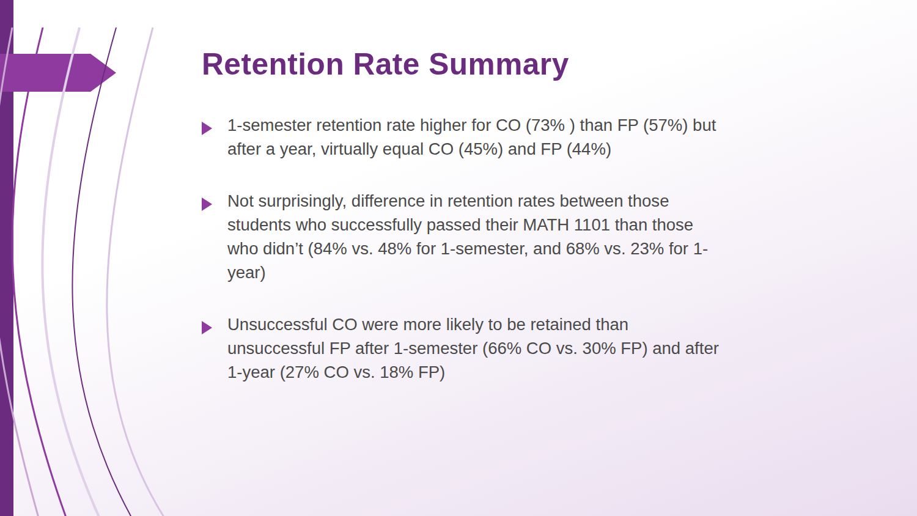Retention Rate Summary
1-semester retention rate higher for CO (73% ) than FP (57%) but after a year, virtually equal CO (45%) and FP (44%)
Not surprisingly, difference in retention rates between those students who successfully passed their MATH 1101 than those who didn’t (84% vs. 48% for 1-semester, and 68% vs. 23% for 1-year)
Unsuccessful CO were more likely to be retained than unsuccessful FP after 1-semester (66% CO vs. 30% FP) and after 1-year (27% CO vs. 18% FP)